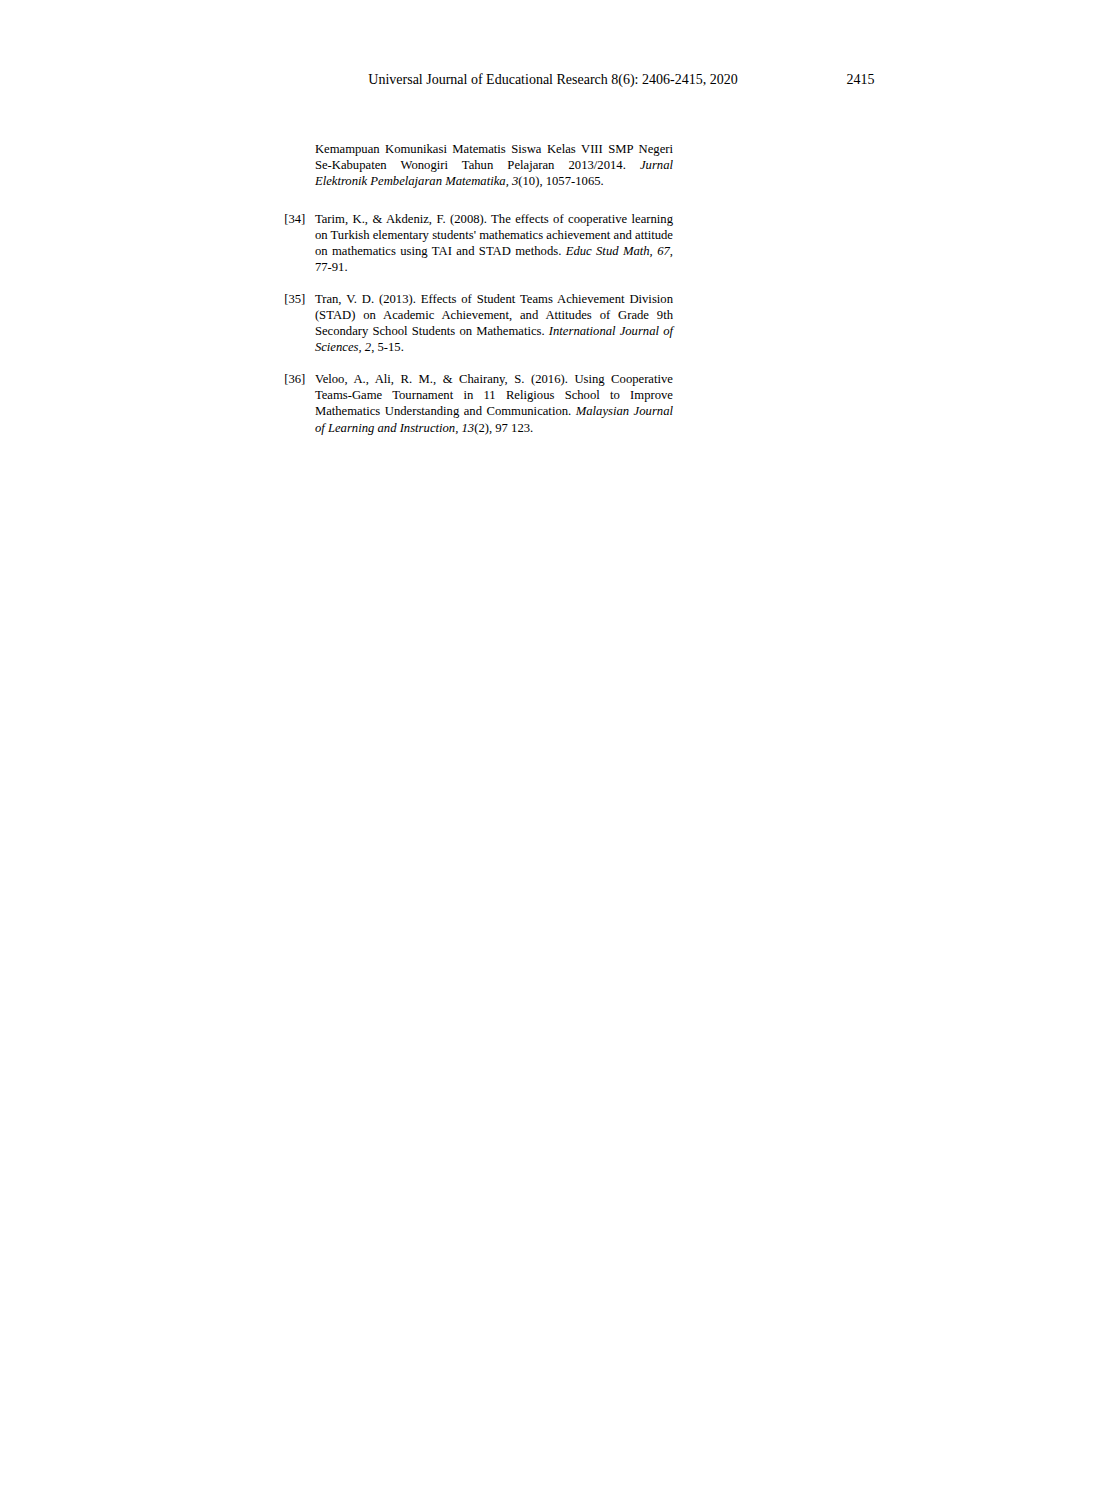Universal Journal of Educational Research 8(6): 2406-2415, 2020 2415
Kemampuan Komunikasi Matematis Siswa Kelas VIII SMP Negeri Se-Kabupaten Wonogiri Tahun Pelajaran 2013/2014. Jurnal Elektronik Pembelajaran Matematika, 3(10), 1057-1065.
[34] Tarim, K., & Akdeniz, F. (2008). The effects of cooperative learning on Turkish elementary students' mathematics achievement and attitude on mathematics using TAI and STAD methods. Educ Stud Math, 67, 77-91.
[35] Tran, V. D. (2013). Effects of Student Teams Achievement Division (STAD) on Academic Achievement, and Attitudes of Grade 9th Secondary School Students on Mathematics. International Journal of Sciences, 2, 5-15.
[36] Veloo, A., Ali, R. M., & Chairany, S. (2016). Using Cooperative Teams-Game Tournament in 11 Religious School to Improve Mathematics Understanding and Communication. Malaysian Journal of Learning and Instruction, 13(2), 97 123.